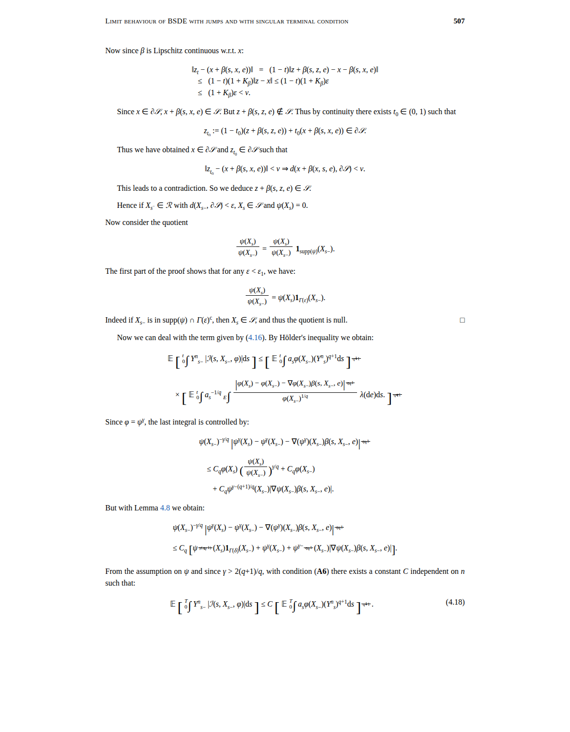Limit behaviour of BSDE with jumps and with singular terminal condition 507
Now since β is Lipschitz continuous w.r.t. x:
‖zt − (x + β(s, x, e))‖ = (1 − t)‖z + β(s, z, e) − x − β(s, x, e)‖ ≤ (1 − t)(1 + Kβ)‖z − x‖ ≤ (1 − t)(1 + Kβ)ε ≤ (1 + Kβ)ε < ν.
Since x ∈ ∂𝒮, x + β(s, x, e) ∈ 𝒮. But z + β(s, z, e) ∉ 𝒮. Thus by continuity there exists t0 ∈ (0, 1) such that
zt0 := (1 − t0)(z + β(s, z, e)) + t0(x + β(s, x, e)) ∈ ∂𝒮.
Thus we have obtained x ∈ ∂𝒮 and zt0 ∈ ∂𝒮 such that
‖zt0 − (x + β(s, x, e))‖ < ν ⇒ d(x + β(x, s, e), ∂𝒮) < ν.
This leads to a contradiction. So we deduce z + β(s, z, e) ∈ 𝒮.
Hence if Xs− ∈ ℛ with d(Xs−, ∂𝒮) < ε, Xs ∈ 𝒮 and ψ(Xs) = 0.
Now consider the quotient
ψ(Xs) ψ(Xs−) = ψ(Xs) ψ(Xs−) 1supp(ψ)(Xs−).
The first part of the proof shows that for any ε < ε1, we have:
ψ(Xs) ψ(Xs−) = ψ(Xs)1Γ(ε)(Xs−).
Indeed if Xs− is in supp(ψ) ∩ Γ(ε)c, then Xs ∈ 𝒮, and thus the quotient is null. □
Now we can deal with the term given by (4.16). By Hölder's inequality we obtain:
𝔼 [ t 0∫ Yns− |ℐ(s, Xs−, φ)|ds ] ≤ [ 𝔼 t 0∫ asφ(Xs−)(Yns)q+1ds ]1 q+1 × [ 𝔼 t 0∫ as−1/q E∫ |φ(Xs) − φ(Xs−) − ∇φ(Xs−)β(s, Xs−, e)|q+1 q φ(Xs−)1/q λ(de)ds. ]qq+1
Since φ = ψγ, the last integral is controlled by:
ψ(Xs−)−γ/q |ψγ(Xs) − ψγ(Xs−) − ∇(ψγ)(Xs−)β(s, Xs−, e)|q+1 q ≤ Cqφ(Xs) (ψ(Xs) ψ(Xs−))γ/q + Cqφ(Xs−) + Cqψγ−(q+1)/q(Xs−)|∇ψ(Xs−)β(s, Xs−, e)|.
But with Lemma 4.8 we obtain:
ψ(Xs−)−γ/q |ψγ(Xs) − ψγ(Xs−) − ∇(ψγ)(Xs−)β(s, Xs−, e)|q+1 q ≤ Cq [ψγ(q+1) q(Xs)1Γ(δ)(Xs−) + ψγ(Xs−) + ψγ−q+1 q(Xs−)|∇ψ(Xs−)β(s, Xs−, e)|].
From the assumption on ψ and since γ > 2(q+1)/q, with condition (A6) there exists a constant C independent on n such that:
(4.18) 𝔼 [ T 0∫ Yns− |ℐ(s, Xs−, φ)|ds ] ≤ C [ 𝔼 T 0∫ asφ(Xs−)(Yns)q+1ds ]1 q+1.